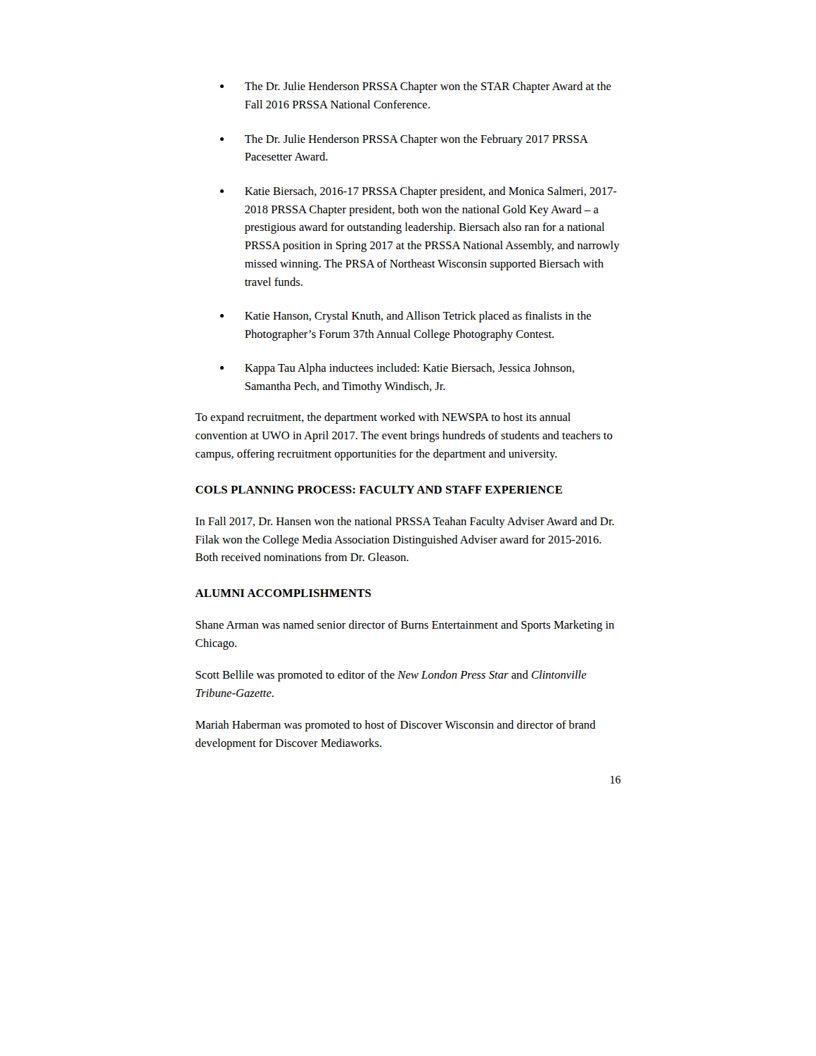The Dr. Julie Henderson PRSSA Chapter won the STAR Chapter Award at the Fall 2016 PRSSA National Conference.
The Dr. Julie Henderson PRSSA Chapter won the February 2017 PRSSA Pacesetter Award.
Katie Biersach, 2016-17 PRSSA Chapter president, and Monica Salmeri, 2017-2018 PRSSA Chapter president, both won the national Gold Key Award – a prestigious award for outstanding leadership. Biersach also ran for a national PRSSA position in Spring 2017 at the PRSSA National Assembly, and narrowly missed winning. The PRSA of Northeast Wisconsin supported Biersach with travel funds.
Katie Hanson, Crystal Knuth, and Allison Tetrick placed as finalists in the Photographer’s Forum 37th Annual College Photography Contest.
Kappa Tau Alpha inductees included: Katie Biersach, Jessica Johnson, Samantha Pech, and Timothy Windisch, Jr.
To expand recruitment, the department worked with NEWSPA to host its annual convention at UWO in April 2017. The event brings hundreds of students and teachers to campus, offering recruitment opportunities for the department and university.
COLS PLANNING PROCESS: FACULTY AND STAFF EXPERIENCE
In Fall 2017, Dr. Hansen won the national PRSSA Teahan Faculty Adviser Award and Dr. Filak won the College Media Association Distinguished Adviser award for 2015-2016. Both received nominations from Dr. Gleason.
ALUMNI ACCOMPLISHMENTS
Shane Arman was named senior director of Burns Entertainment and Sports Marketing in Chicago.
Scott Bellile was promoted to editor of the New London Press Star and Clintonville Tribune-Gazette.
Mariah Haberman was promoted to host of Discover Wisconsin and director of brand development for Discover Mediaworks.
16